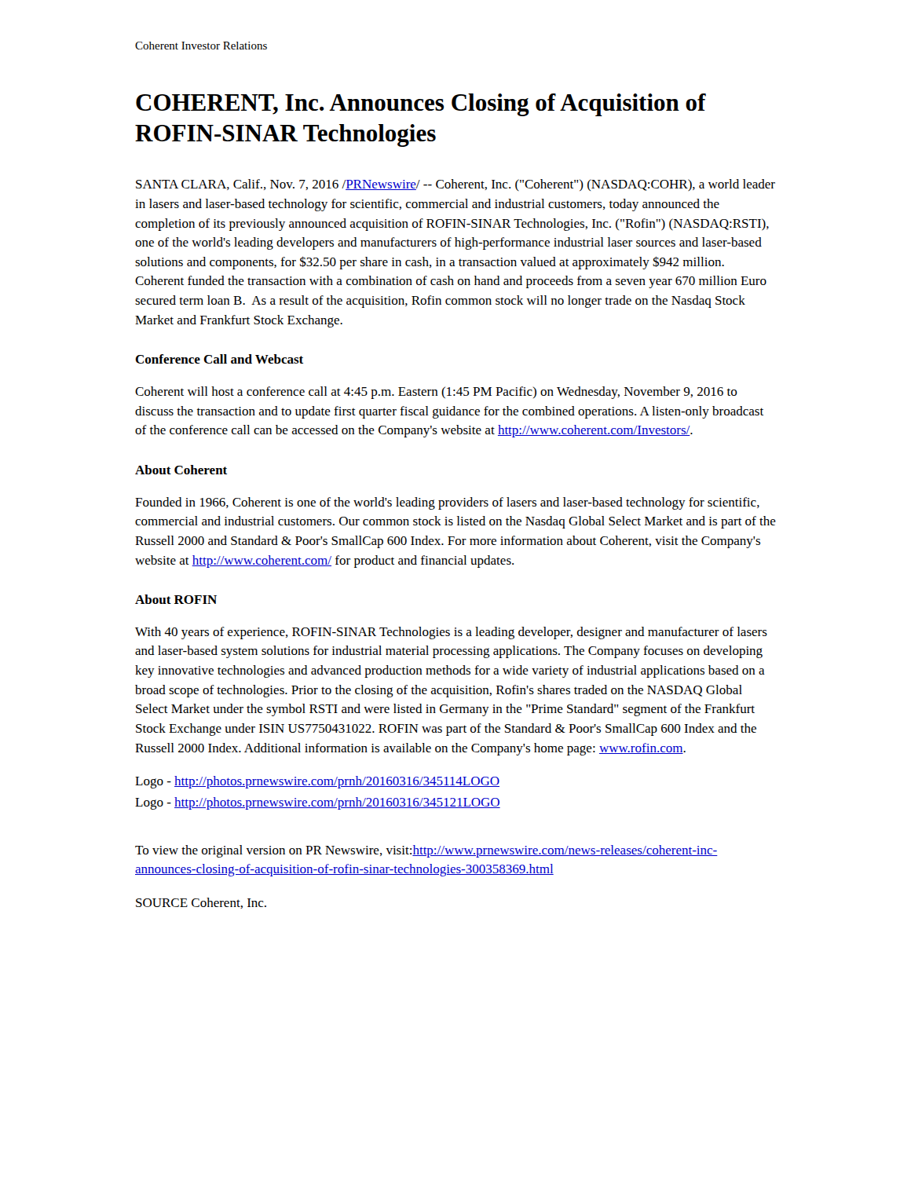Coherent Investor Relations
COHERENT, Inc. Announces Closing of Acquisition of ROFIN-SINAR Technologies
SANTA CLARA, Calif., Nov. 7, 2016 /PRNewswire/ -- Coherent, Inc. ("Coherent") (NASDAQ:COHR), a world leader in lasers and laser-based technology for scientific, commercial and industrial customers, today announced the completion of its previously announced acquisition of ROFIN-SINAR Technologies, Inc. ("Rofin") (NASDAQ:RSTI), one of the world's leading developers and manufacturers of high-performance industrial laser sources and laser-based solutions and components, for $32.50 per share in cash, in a transaction valued at approximately $942 million. Coherent funded the transaction with a combination of cash on hand and proceeds from a seven year 670 million Euro secured term loan B. As a result of the acquisition, Rofin common stock will no longer trade on the Nasdaq Stock Market and Frankfurt Stock Exchange.
Conference Call and Webcast
Coherent will host a conference call at 4:45 p.m. Eastern (1:45 PM Pacific) on Wednesday, November 9, 2016 to discuss the transaction and to update first quarter fiscal guidance for the combined operations. A listen-only broadcast of the conference call can be accessed on the Company's website at http://www.coherent.com/Investors/.
About Coherent
Founded in 1966, Coherent is one of the world's leading providers of lasers and laser-based technology for scientific, commercial and industrial customers. Our common stock is listed on the Nasdaq Global Select Market and is part of the Russell 2000 and Standard & Poor's SmallCap 600 Index. For more information about Coherent, visit the Company's website at http://www.coherent.com/ for product and financial updates.
About ROFIN
With 40 years of experience, ROFIN-SINAR Technologies is a leading developer, designer and manufacturer of lasers and laser-based system solutions for industrial material processing applications. The Company focuses on developing key innovative technologies and advanced production methods for a wide variety of industrial applications based on a broad scope of technologies. Prior to the closing of the acquisition, Rofin's shares traded on the NASDAQ Global Select Market under the symbol RSTI and were listed in Germany in the "Prime Standard" segment of the Frankfurt Stock Exchange under ISIN US7750431022. ROFIN was part of the Standard & Poor's SmallCap 600 Index and the Russell 2000 Index. Additional information is available on the Company's home page: www.rofin.com.
Logo - http://photos.prnewswire.com/prnh/20160316/345114LOGO
Logo - http://photos.prnewswire.com/prnh/20160316/345121LOGO
To view the original version on PR Newswire, visit:http://www.prnewswire.com/news-releases/coherent-inc-announces-closing-of-acquisition-of-rofin-sinar-technologies-300358369.html
SOURCE Coherent, Inc.